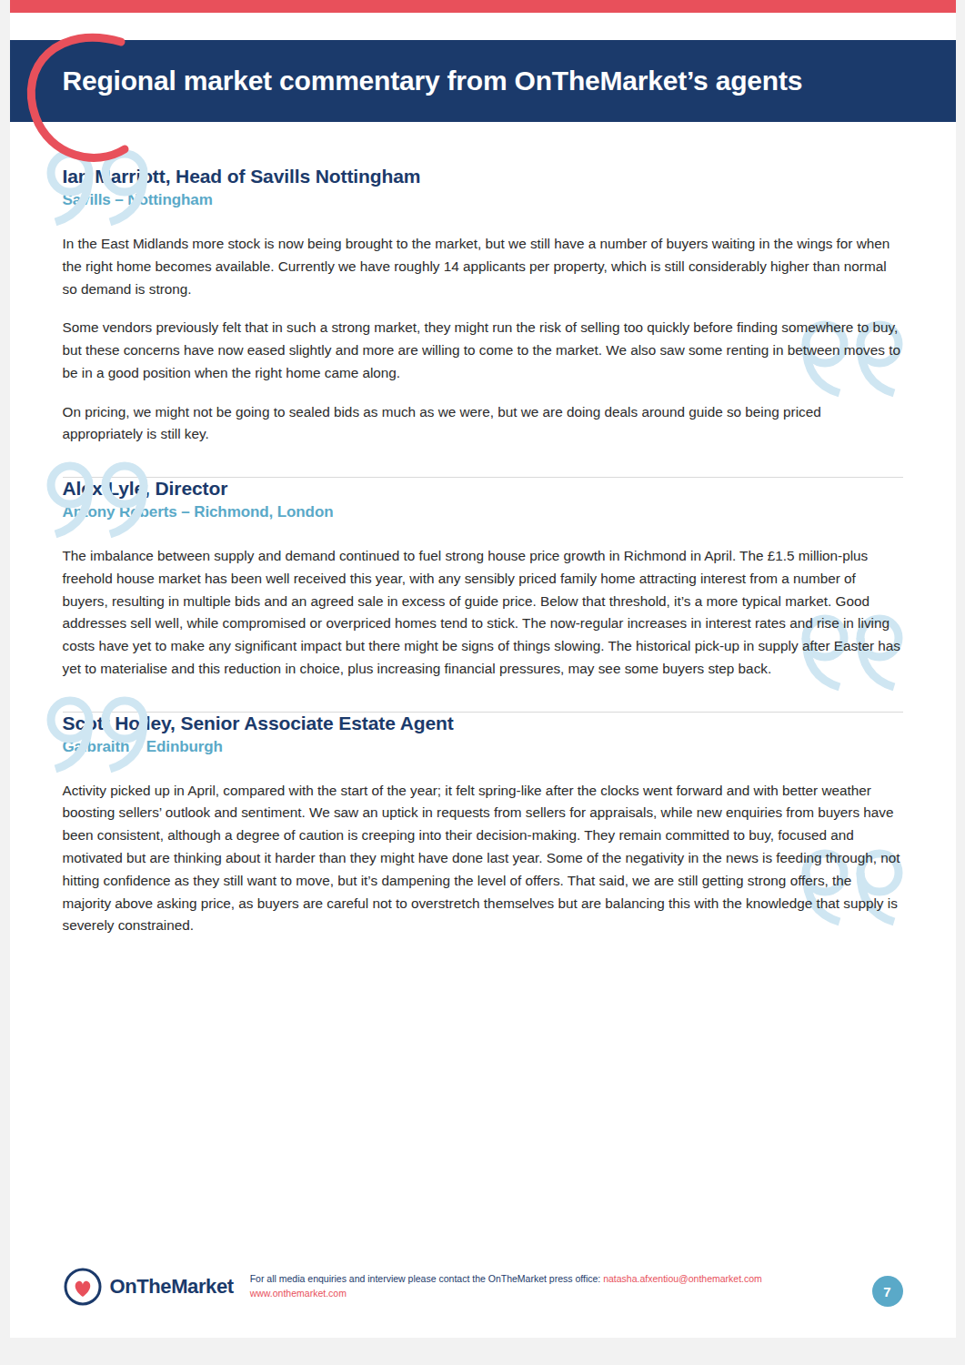Regional market commentary from OnTheMarket’s agents
Ian Marriott, Head of Savills Nottingham
Savills – Nottingham
In the East Midlands more stock is now being brought to the market, but we still have a number of buyers waiting in the wings for when the right home becomes available. Currently we have roughly 14 applicants per property, which is still considerably higher than normal so demand is strong.
Some vendors previously felt that in such a strong market, they might run the risk of selling too quickly before finding somewhere to buy, but these concerns have now eased slightly and more are willing to come to the market. We also saw some renting in between moves to be in a good position when the right home came along.
On pricing, we might not be going to sealed bids as much as we were, but we are doing deals around guide so being priced appropriately is still key.
Alex Lyle, Director
Antony Roberts – Richmond, London
The imbalance between supply and demand continued to fuel strong house price growth in Richmond in April. The £1.5 million-plus freehold house market has been well received this year, with any sensibly priced family home attracting interest from a number of buyers, resulting in multiple bids and an agreed sale in excess of guide price. Below that threshold, it’s a more typical market. Good addresses sell well, while compromised or overpriced homes tend to stick. The now-regular increases in interest rates and rise in living costs have yet to make any significant impact but there might be signs of things slowing. The historical pick-up in supply after Easter has yet to materialise and this reduction in choice, plus increasing financial pressures, may see some buyers step back.
Scott Holley, Senior Associate Estate Agent
Galbraith – Edinburgh
Activity picked up in April, compared with the start of the year; it felt spring-like after the clocks went forward and with better weather boosting sellers’ outlook and sentiment. We saw an uptick in requests from sellers for appraisals, while new enquiries from buyers have been consistent, although a degree of caution is creeping into their decision-making. They remain committed to buy, focused and motivated but are thinking about it harder than they might have done last year. Some of the negativity in the news is feeding through, not hitting confidence as they still want to move, but it’s dampening the level of offers. That said, we are still getting strong offers, the majority above asking price, as buyers are careful not to overstretch themselves but are balancing this with the knowledge that supply is severely constrained.
OnTheMarket
For all media enquiries and interview please contact the OnTheMarket press office: natasha.afxentiou@onthemarket.com
www.onthemarket.com
7